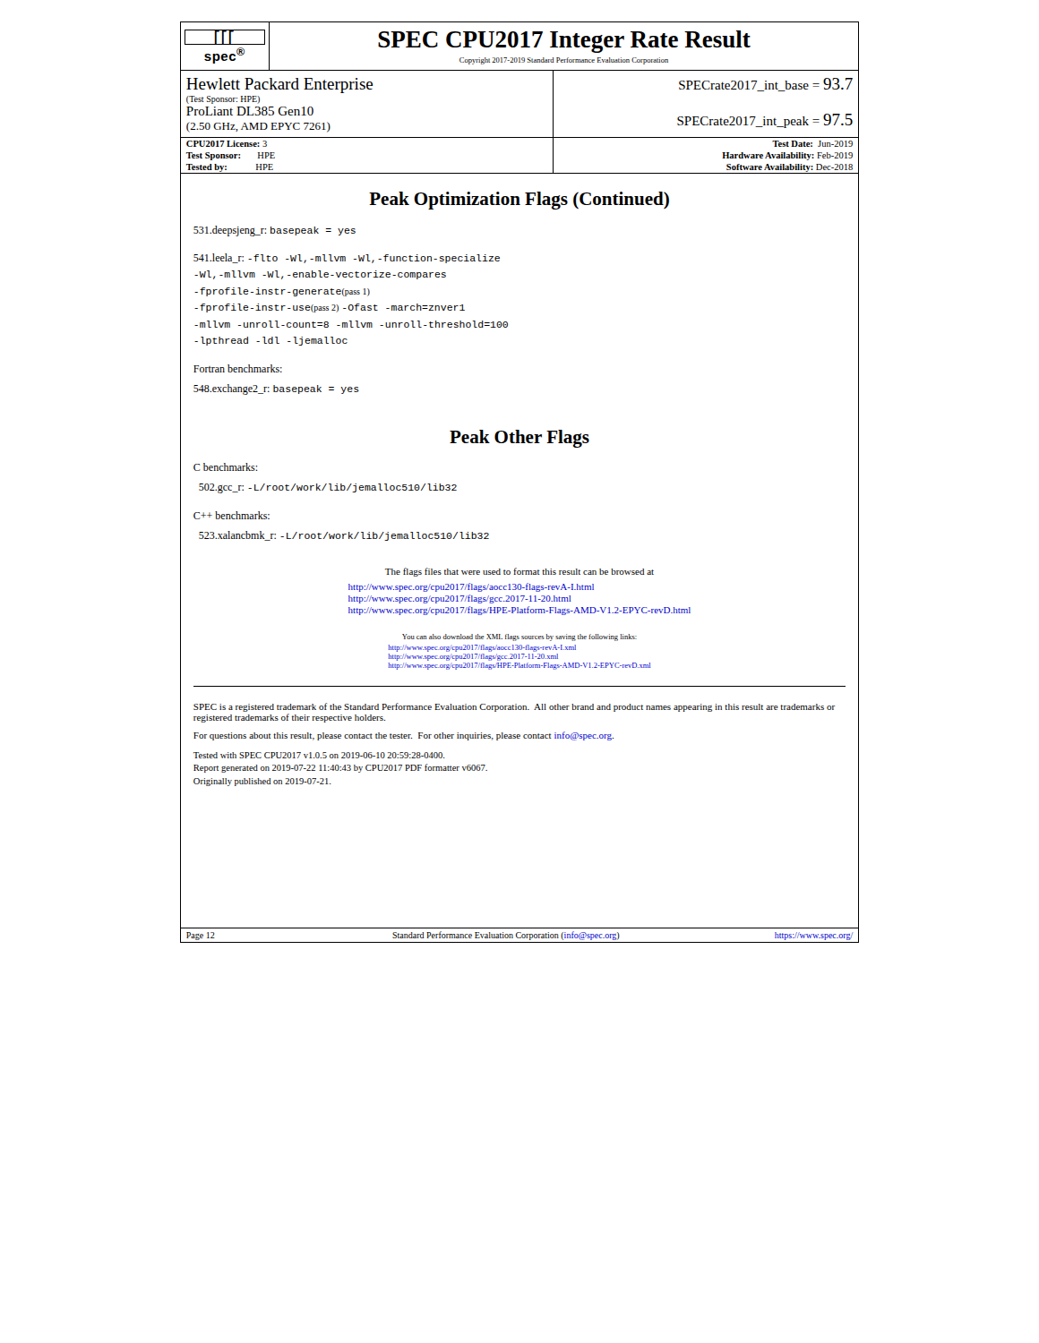⎡⎡⎡ spec®
SPEC CPU2017 Integer Rate Result
Copyright 2017-2019 Standard Performance Evaluation Corporation
Hewlett Packard Enterprise
(Test Sponsor: HPE)
ProLiant DL385 Gen10
(2.50 GHz, AMD EPYC 7261)
SPECrate2017_int_base = 93.7
SPECrate2017_int_peak = 97.5
CPU2017 License: 3
Test Date: Jun-2019
Test Sponsor: HPE
Hardware Availability: Feb-2019
Tested by: HPE
Software Availability: Dec-2018
Peak Optimization Flags (Continued)
531.deepsjeng_r: basepeak = yes
541.leela_r: -flto -Wl,-mllvm -Wl,-function-specialize
-Wl,-mllvm -Wl,-enable-vectorize-compares
-fprofile-instr-generate(pass 1)
-fprofile-instr-use(pass 2) -Ofast -march=znver1
-mllvm -unroll-count=8 -mllvm -unroll-threshold=100
-lpthread -ldl -ljemalloc
Fortran benchmarks:
548.exchange2_r: basepeak = yes
Peak Other Flags
C benchmarks:
502.gcc_r: -L/root/work/lib/jemalloc510/lib32
C++ benchmarks:
523.xalancbmk_r: -L/root/work/lib/jemalloc510/lib32
The flags files that were used to format this result can be browsed at
http://www.spec.org/cpu2017/flags/aocc130-flags-revA-I.html
http://www.spec.org/cpu2017/flags/gcc.2017-11-20.html
http://www.spec.org/cpu2017/flags/HPE-Platform-Flags-AMD-V1.2-EPYC-revD.html
You can also download the XML flags sources by saving the following links:
http://www.spec.org/cpu2017/flags/aocc130-flags-revA-I.xml
http://www.spec.org/cpu2017/flags/gcc.2017-11-20.xml
http://www.spec.org/cpu2017/flags/HPE-Platform-Flags-AMD-V1.2-EPYC-revD.xml
SPEC is a registered trademark of the Standard Performance Evaluation Corporation. All other brand and product names appearing in this result are trademarks or registered trademarks of their respective holders.
For questions about this result, please contact the tester. For other inquiries, please contact info@spec.org.
Tested with SPEC CPU2017 v1.0.5 on 2019-06-10 20:59:28-0400.
Report generated on 2019-07-22 11:40:43 by CPU2017 PDF formatter v6067.
Originally published on 2019-07-21.
Page 12
Standard Performance Evaluation Corporation (info@spec.org)
https://www.spec.org/